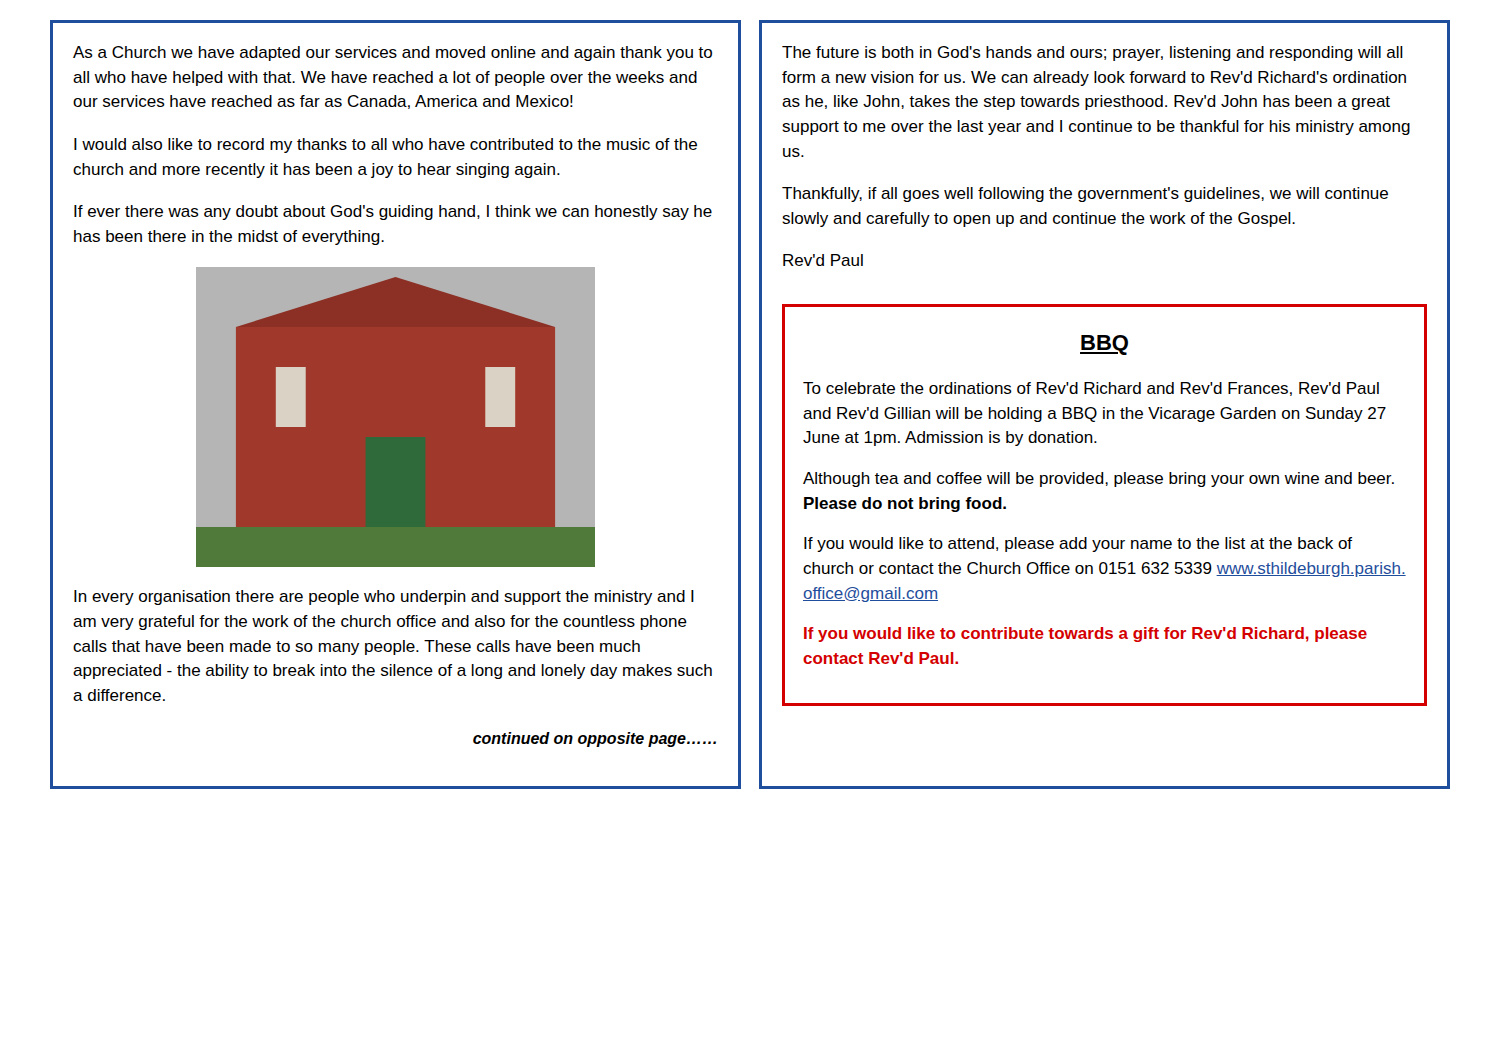As a Church we have adapted our services and moved online and again thank you to all who have helped with that. We have reached a lot of people over the weeks and our services have reached as far as Canada, America and Mexico!
I would also like to record my thanks to all who have contributed to the music of the church and more recently it has been a joy to hear singing again.
If ever there was any doubt about God's guiding hand, I think we can honestly say he has been there in the midst of everything.
In every organisation there are people who underpin and support the ministry and I am very grateful for the work of the church office and also for the countless phone calls that have been made to so many people. These calls have been much appreciated - the ability to break into the silence of a long and lonely day makes such a difference.
continued on opposite page……
The future is both in God's hands and ours; prayer, listening and responding will all form a new vision for us. We can already look forward to Rev'd Richard's ordination as he, like John, takes the step towards priesthood. Rev'd John has been a great support to me over the last year and I continue to be thankful for his ministry among us.
Thankfully, if all goes well following the government's guidelines, we will continue slowly and carefully to open up and continue the work of the Gospel.
Rev'd Paul
BBQ
To celebrate the ordinations of Rev'd Richard and Rev'd Frances, Rev'd Paul and Rev'd Gillian will be holding a BBQ in the Vicarage Garden on Sunday 27 June at 1pm. Admission is by donation.
Although tea and coffee will be provided, please bring your own wine and beer. Please do not bring food.
If you would like to attend, please add your name to the list at the back of church or contact the Church Office on 0151 632 5339 www.sthildeburgh.parish.office@gmail.com
If you would like to contribute towards a gift for Rev'd Richard, please contact Rev'd Paul.